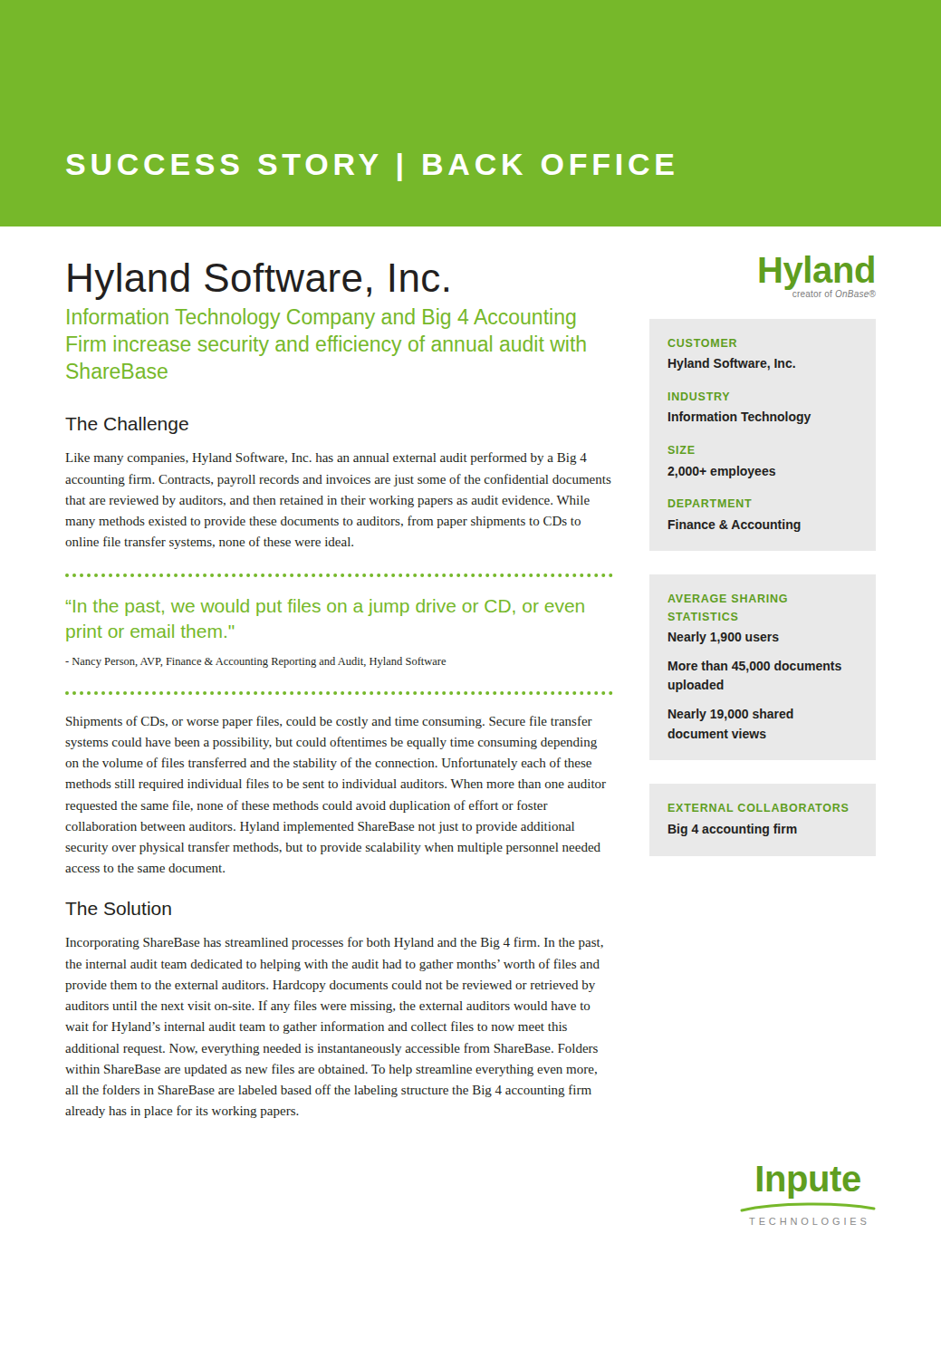Success Story | Back Office
Hyland Software, Inc.
Information Technology Company and Big 4 Accounting Firm increase security and efficiency of annual audit with ShareBase
The Challenge
Like many companies, Hyland Software, Inc. has an annual external audit performed by a Big 4 accounting firm. Contracts, payroll records and invoices are just some of the confidential documents that are reviewed by auditors, and then retained in their working papers as audit evidence. While many methods existed to provide these documents to auditors, from paper shipments to CDs to online file transfer systems, none of these were ideal.
“In the past, we would put files on a jump drive or CD, or even print or email them."
- Nancy Person, AVP, Finance & Accounting Reporting and Audit, Hyland Software
Shipments of CDs, or worse paper files, could be costly and time consuming. Secure file transfer systems could have been a possibility, but could oftentimes be equally time consuming depending on the volume of files transferred and the stability of the connection. Unfortunately each of these methods still required individual files to be sent to individual auditors. When more than one auditor requested the same file, none of these methods could avoid duplication of effort or foster collaboration between auditors. Hyland implemented ShareBase not just to provide additional security over physical transfer methods, but to provide scalability when multiple personnel needed access to the same document.
The Solution
Incorporating ShareBase has streamlined processes for both Hyland and the Big 4 firm. In the past, the internal audit team dedicated to helping with the audit had to gather months’ worth of files and provide them to the external auditors. Hardcopy documents could not be reviewed or retrieved by auditors until the next visit on-site. If any files were missing, the external auditors would have to wait for Hyland’s internal audit team to gather information and collect files to now meet this additional request. Now, everything needed is instantaneously accessible from ShareBase. Folders within ShareBase are updated as new files are obtained. To help streamline everything even more, all the folders in ShareBase are labeled based off the labeling structure the Big 4 accounting firm already has in place for its working papers.
Hyland creator of OnBase®
Customer
Hyland Software, Inc.
Industry
Information Technology
Size
2,000+ employees
Department
Finance & Accounting
Average Sharing Statistics
Nearly 1,900 users
More than 45,000 documents uploaded
Nearly 19,000 shared document views
External Collaborators
Big 4 accounting firm
Inpute TECHNOLOGIES